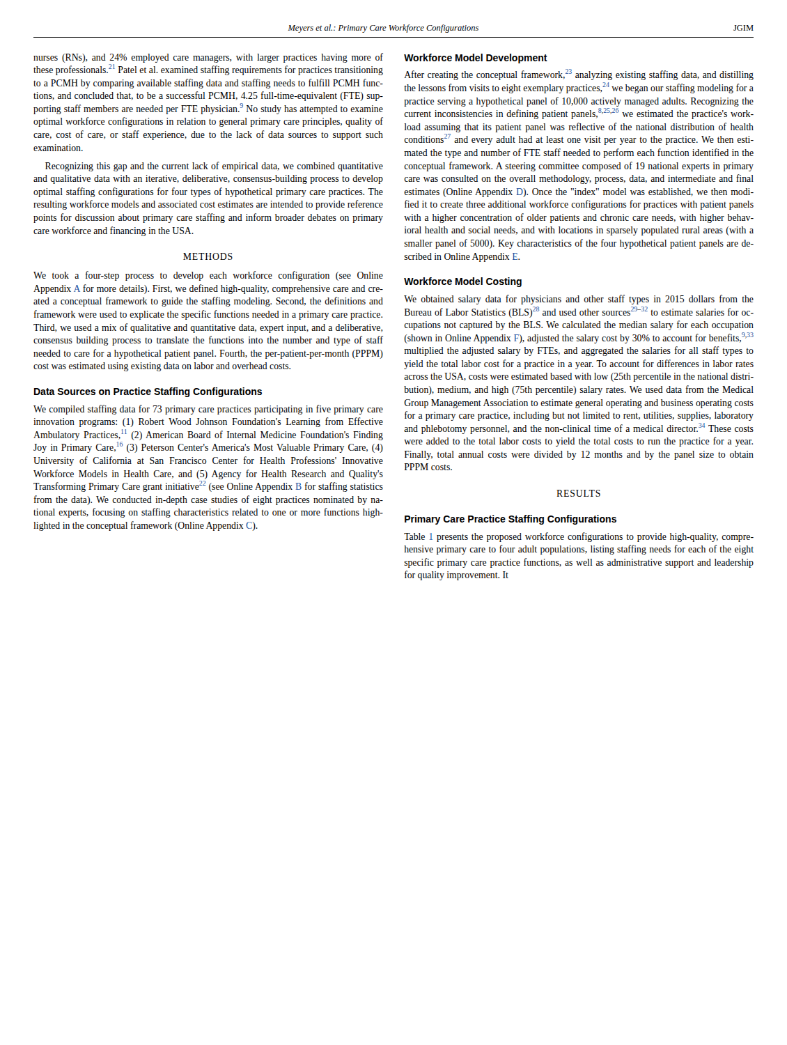Meyers et al.: Primary Care Workforce Configurations JGIM
nurses (RNs), and 24% employed care managers, with larger practices having more of these professionals.21 Patel et al. examined staffing requirements for practices transitioning to a PCMH by comparing available staffing data and staffing needs to fulfill PCMH functions, and concluded that, to be a successful PCMH, 4.25 full-time-equivalent (FTE) supporting staff members are needed per FTE physician.9 No study has attempted to examine optimal workforce configurations in relation to general primary care principles, quality of care, cost of care, or staff experience, due to the lack of data sources to support such examination.
Recognizing this gap and the current lack of empirical data, we combined quantitative and qualitative data with an iterative, deliberative, consensus-building process to develop optimal staffing configurations for four types of hypothetical primary care practices. The resulting workforce models and associated cost estimates are intended to provide reference points for discussion about primary care staffing and inform broader debates on primary care workforce and financing in the USA.
Methods
We took a four-step process to develop each workforce configuration (see Online Appendix A for more details). First, we defined high-quality, comprehensive care and created a conceptual framework to guide the staffing modeling. Second, the definitions and framework were used to explicate the specific functions needed in a primary care practice. Third, we used a mix of qualitative and quantitative data, expert input, and a deliberative, consensus building process to translate the functions into the number and type of staff needed to care for a hypothetical patient panel. Fourth, the per-patient-per-month (PPPM) cost was estimated using existing data on labor and overhead costs.
Data Sources on Practice Staffing Configurations
We compiled staffing data for 73 primary care practices participating in five primary care innovation programs: (1) Robert Wood Johnson Foundation's Learning from Effective Ambulatory Practices,11 (2) American Board of Internal Medicine Foundation's Finding Joy in Primary Care,16 (3) Peterson Center's America's Most Valuable Primary Care, (4) University of California at San Francisco Center for Health Professions' Innovative Workforce Models in Health Care, and (5) Agency for Health Research and Quality's Transforming Primary Care grant initiative22 (see Online Appendix B for staffing statistics from the data). We conducted in-depth case studies of eight practices nominated by national experts, focusing on staffing characteristics related to one or more functions highlighted in the conceptual framework (Online Appendix C).
Workforce Model Development
After creating the conceptual framework,23 analyzing existing staffing data, and distilling the lessons from visits to eight exemplary practices,24 we began our staffing modeling for a practice serving a hypothetical panel of 10,000 actively managed adults. Recognizing the current inconsistencies in defining patient panels,8,25,26 we estimated the practice's workload assuming that its patient panel was reflective of the national distribution of health conditions27 and every adult had at least one visit per year to the practice. We then estimated the type and number of FTE staff needed to perform each function identified in the conceptual framework. A steering committee composed of 19 national experts in primary care was consulted on the overall methodology, process, data, and intermediate and final estimates (Online Appendix D). Once the "index" model was established, we then modified it to create three additional workforce configurations for practices with patient panels with a higher concentration of older patients and chronic care needs, with higher behavioral health and social needs, and with locations in sparsely populated rural areas (with a smaller panel of 5000). Key characteristics of the four hypothetical patient panels are described in Online Appendix E.
Workforce Model Costing
We obtained salary data for physicians and other staff types in 2015 dollars from the Bureau of Labor Statistics (BLS)28 and used other sources29–32 to estimate salaries for occupations not captured by the BLS. We calculated the median salary for each occupation (shown in Online Appendix F), adjusted the salary cost by 30% to account for benefits,9,33 multiplied the adjusted salary by FTEs, and aggregated the salaries for all staff types to yield the total labor cost for a practice in a year. To account for differences in labor rates across the USA, costs were estimated based with low (25th percentile in the national distribution), medium, and high (75th percentile) salary rates. We used data from the Medical Group Management Association to estimate general operating and business operating costs for a primary care practice, including but not limited to rent, utilities, supplies, laboratory and phlebotomy personnel, and the non-clinical time of a medical director.34 These costs were added to the total labor costs to yield the total costs to run the practice for a year. Finally, total annual costs were divided by 12 months and by the panel size to obtain PPPM costs.
Results
Primary Care Practice Staffing Configurations
Table 1 presents the proposed workforce configurations to provide high-quality, comprehensive primary care to four adult populations, listing staffing needs for each of the eight specific primary care practice functions, as well as administrative support and leadership for quality improvement. It